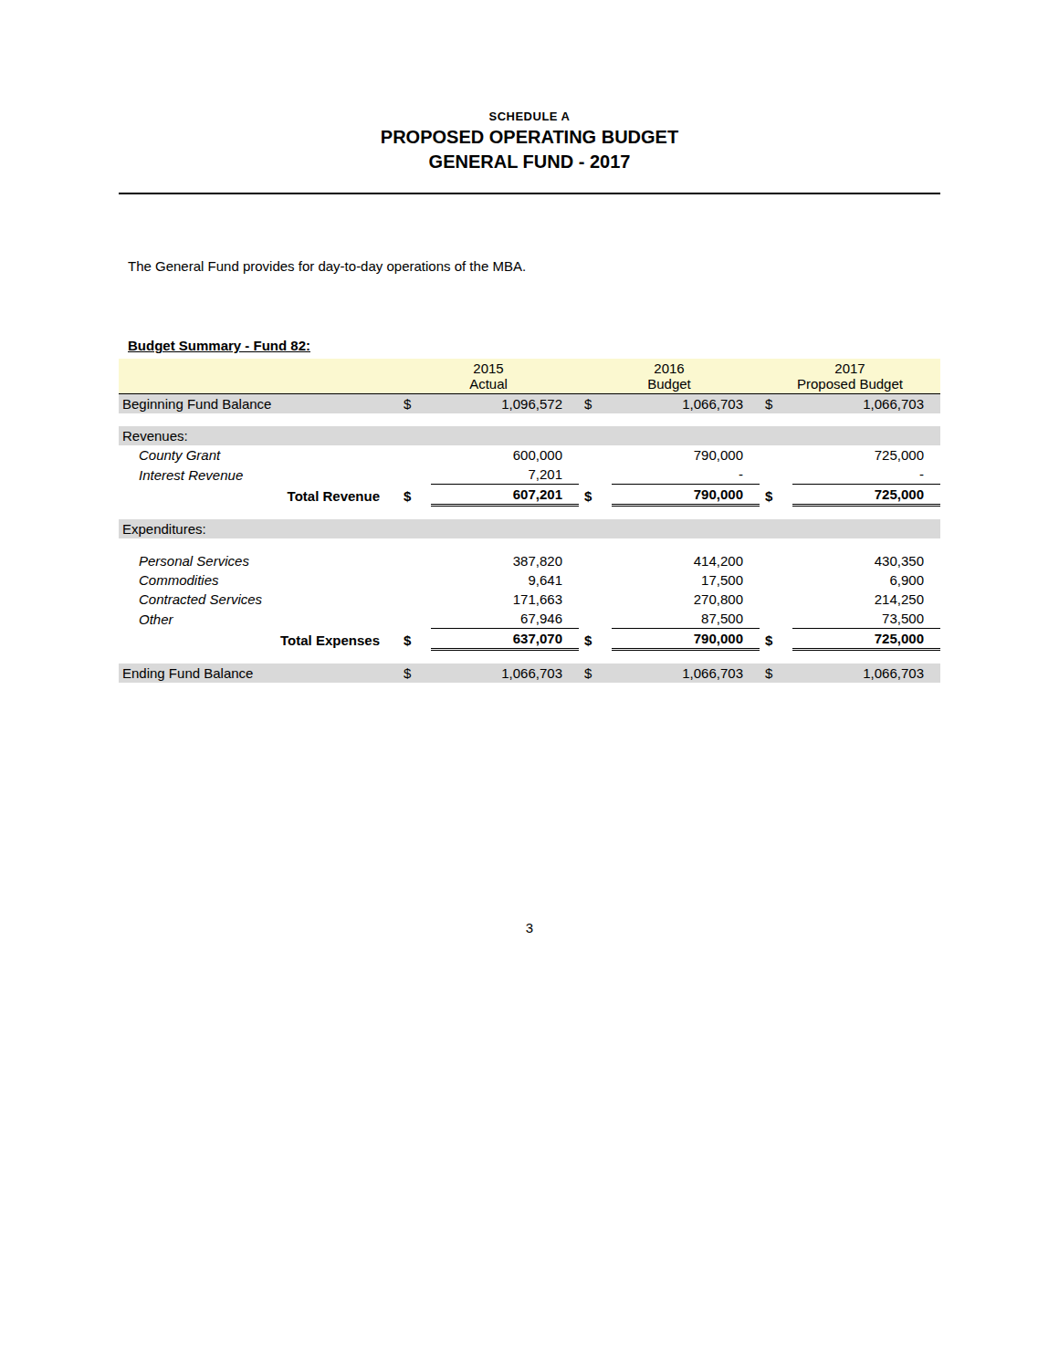SCHEDULE A
PROPOSED OPERATING BUDGET
GENERAL FUND - 2017
The General Fund provides for day-to-day operations of the MBA.
Budget Summary - Fund 82:
| | 2015 | 2016 | 2017 |
| | Actual | Budget | Proposed Budget |
| Beginning Fund Balance | $ | 1,096,572 | $ | 1,066,703 | $ | 1,066,703 |
| Revenues: | | | | | | |
| County Grant | | 600,000 | | 790,000 | | 725,000 |
| Interest Revenue | | 7,201 | | - | | - |
| Total Revenue | $ | 607,201 | $ | 790,000 | $ | 725,000 |
| Expenditures: | | | | | | |
| Personal Services | | 387,820 | | 414,200 | | 430,350 |
| Commodities | | 9,641 | | 17,500 | | 6,900 |
| Contracted Services | | 171,663 | | 270,800 | | 214,250 |
| Other | | 67,946 | | 87,500 | | 73,500 |
| Total Expenses | $ | 637,070 | $ | 790,000 | $ | 725,000 |
| Ending Fund Balance | $ | 1,066,703 | $ | 1,066,703 | $ | 1,066,703 |
3